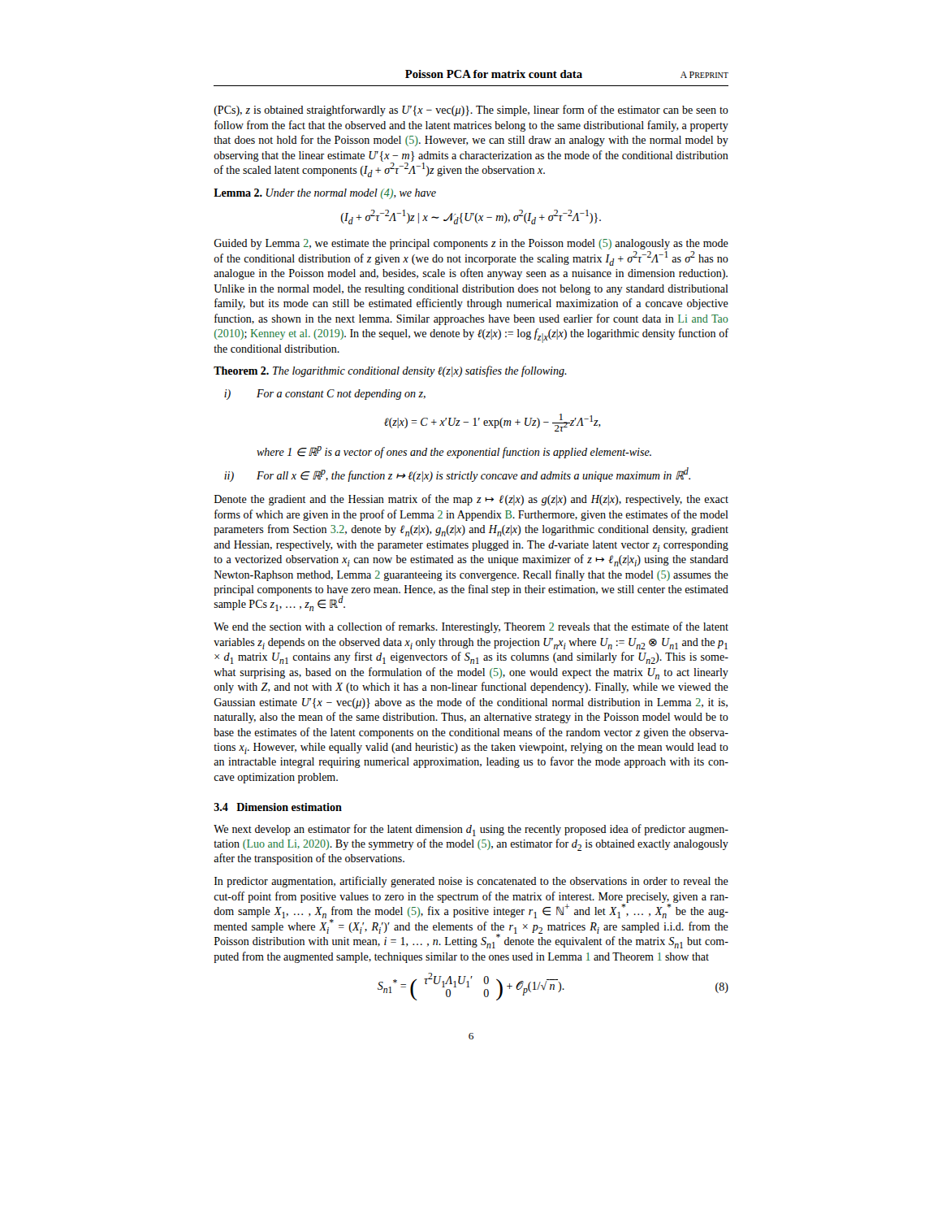Poisson PCA for matrix count data
A PREPRINT
(PCs), z is obtained straightforwardly as U′{x − vec(μ)}. The simple, linear form of the estimator can be seen to follow from the fact that the observed and the latent matrices belong to the same distributional family, a property that does not hold for the Poisson model (5). However, we can still draw an analogy with the normal model by observing that the linear estimate U′{x − m} admits a characterization as the mode of the conditional distribution of the scaled latent components (Id + σ2τ−2Λ−1)z given the observation x.
Lemma 2. Under the normal model (4), we have
(Id + σ2τ−2Λ−1)z | x ∼ 𝒩d{U′(x − m), σ2(Id + σ2τ−2Λ−1)}.
Guided by Lemma 2, we estimate the principal components z in the Poisson model (5) analogously as the mode of the conditional distribution of z given x (we do not incorporate the scaling matrix Id + σ2τ−2Λ−1 as σ2 has no analogue in the Poisson model and, besides, scale is often anyway seen as a nuisance in dimension reduction). Unlike in the normal model, the resulting conditional distribution does not belong to any standard distributional family, but its mode can still be estimated efficiently through numerical maximization of a concave objective function, as shown in the next lemma. Similar approaches have been used earlier for count data in Li and Tao (2010); Kenney et al. (2019). In the sequel, we denote by ℓ(z|x) := log fz|x(z|x) the logarithmic density function of the conditional distribution.
Theorem 2. The logarithmic conditional density ℓ(z|x) satisfies the following.
For a constant C not depending on z,
ℓ(z|x) = C + x′Uz − 1′ exp(m + Uz) − 12τ2 z′Λ−1z,
where 1 ∈ ℝp is a vector of ones and the exponential function is applied element-wise.
For all x ∈ ℝp, the function z ↦ ℓ(z|x) is strictly concave and admits a unique maximum in ℝd.
Denote the gradient and the Hessian matrix of the map z ↦ ℓ(z|x) as g(z|x) and H(z|x), respectively, the exact forms of which are given in the proof of Lemma 2 in Appendix B. Furthermore, given the estimates of the model parameters from Section 3.2, denote by ℓn(z|x), gn(z|x) and Hn(z|x) the logarithmic conditional density, gradient and Hessian, respectively, with the parameter estimates plugged in. The d-variate latent vector zi corresponding to a vectorized observation xi can now be estimated as the unique maximizer of z ↦ ℓn(z|xi) using the standard Newton-Raphson method, Lemma 2 guaranteeing its convergence. Recall finally that the model (5) assumes the principal components to have zero mean. Hence, as the final step in their estimation, we still center the estimated sample PCs z1, … , zn ∈ ℝd.
We end the section with a collection of remarks. Interestingly, Theorem 2 reveals that the estimate of the latent variables zi depends on the observed data xi only through the projection U′nxi where Un := Un2 ⊗ Un1 and the p1 × d1 matrix Un1 contains any first d1 eigenvectors of Sn1 as its columns (and similarly for Un2). This is somewhat surprising as, based on the formulation of the model (5), one would expect the matrix Un to act linearly only with Z, and not with X (to which it has a non-linear functional dependency). Finally, while we viewed the Gaussian estimate U′{x − vec(μ)} above as the mode of the conditional normal distribution in Lemma 2, it is, naturally, also the mean of the same distribution. Thus, an alternative strategy in the Poisson model would be to base the estimates of the latent components on the conditional means of the random vector z given the observations xi. However, while equally valid (and heuristic) as the taken viewpoint, relying on the mean would lead to an intractable integral requiring numerical approximation, leading us to favor the mode approach with its concave optimization problem.
3.4 Dimension estimation
We next develop an estimator for the latent dimension d1 using the recently proposed idea of predictor augmentation (Luo and Li, 2020). By the symmetry of the model (5), an estimator for d2 is obtained exactly analogously after the transposition of the observations.
In predictor augmentation, artificially generated noise is concatenated to the observations in order to reveal the cut-off point from positive values to zero in the spectrum of the matrix of interest. More precisely, given a random sample X1, … , Xn from the model (5), fix a positive integer r1 ∈ ℕ+ and let X1*, … , Xn* be the augmented sample where Xi* = (Xi′, Ri′)′ and the elements of the r1 × p2 matrices Ri are sampled i.i.d. from the Poisson distribution with unit mean, i = 1, … , n. Letting Sn1* denote the equivalent of the matrix Sn1 but computed from the augmented sample, techniques similar to the ones used in Lemma 1 and Theorem 1 show that
Sn1* = (
| τ 2 U 1 Λ 1 U 1 ′ | 0 |
| 0 | 0 |
) + 𝒪p(1/√ n ). (8)
6